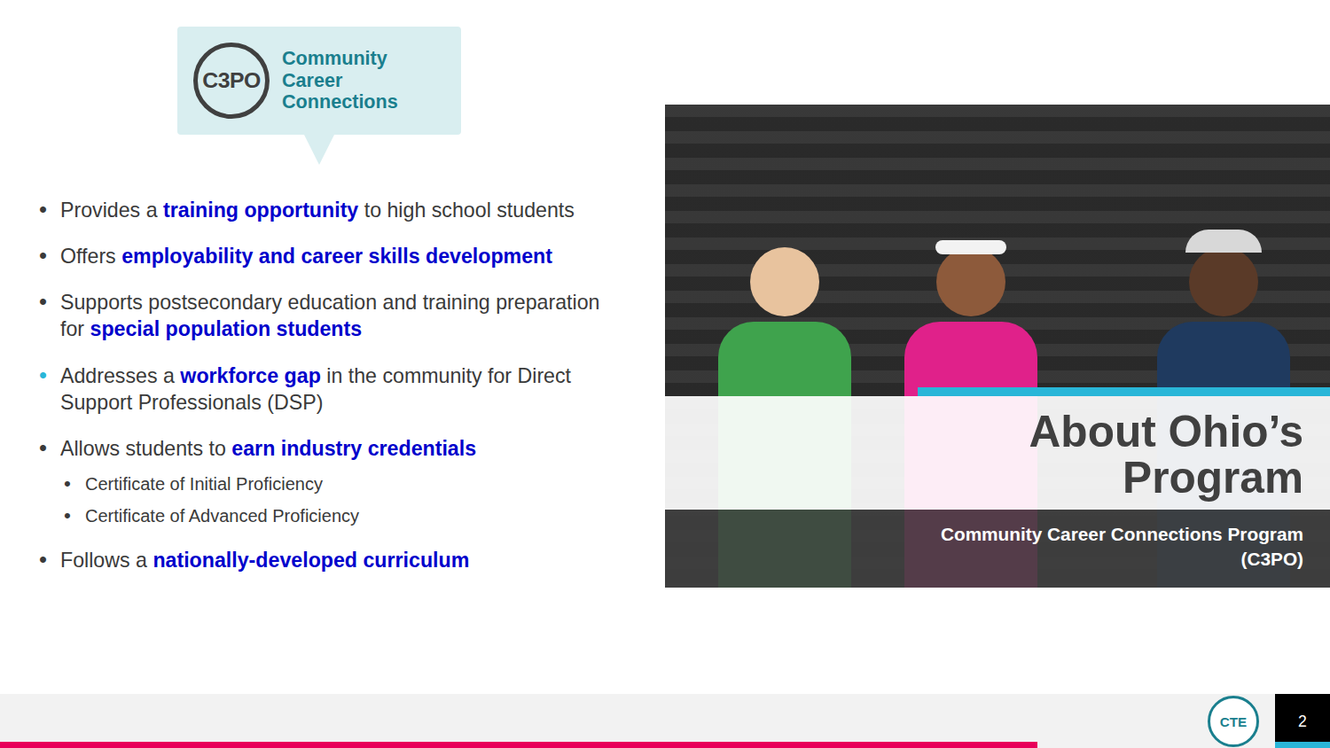C3PO
Community
Career
Connections
Provides a training opportunity to high school students
Offers employability and career skills development
Supports postsecondary education and training preparation for special population students
Addresses a workforce gap in the community for Direct Support Professionals (DSP)
Allows students to earn industry credentials
Certificate of Initial Proficiency
Certificate of Advanced Proficiency
Follows a nationally-developed curriculum
About Ohio’s
Program
Community Career Connections Program
(C3PO)
CTE
2